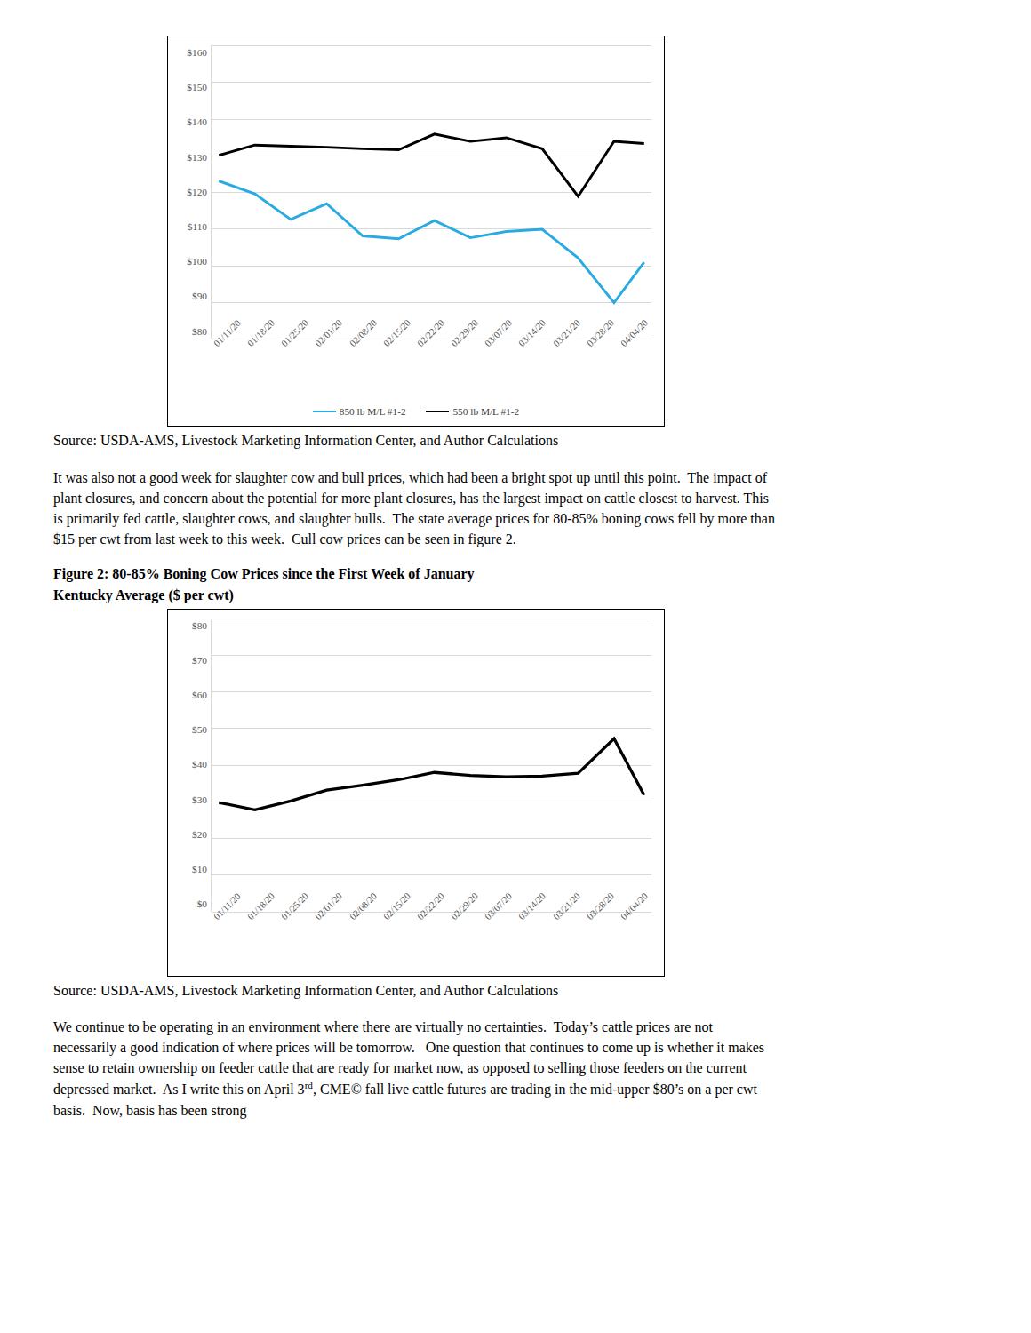$160 $150 $140 $130 $120 $110 $100 $90 $80
01/11/20 01/18/20 01/25/20 02/01/20 02/08/20 02/15/20 02/22/20 02/29/20 03/07/20 03/14/20 03/21/20 03/28/20 04/04/20
850 lb M/L #1-2 550 lb M/L #1-2
Source: USDA-AMS, Livestock Marketing Information Center, and Author Calculations
It was also not a good week for slaughter cow and bull prices, which had been a bright spot up until this point. The impact of plant closures, and concern about the potential for more plant closures, has the largest impact on cattle closest to harvest. This is primarily fed cattle, slaughter cows, and slaughter bulls. The state average prices for 80-85% boning cows fell by more than $15 per cwt from last week to this week. Cull cow prices can be seen in figure 2.
Figure 2: 80-85% Boning Cow Prices since the First Week of January
Kentucky Average ($ per cwt)
$80 $70 $60 $50 $40 $30 $20 $10 $0
01/11/20 01/18/20 01/25/20 02/01/20 02/08/20 02/15/20 02/22/20 02/29/20 03/07/20 03/14/20 03/21/20 03/28/20 04/04/20
Source: USDA-AMS, Livestock Marketing Information Center, and Author Calculations
We continue to be operating in an environment where there are virtually no certainties. Today’s cattle prices are not necessarily a good indication of where prices will be tomorrow. One question that continues to come up is whether it makes sense to retain ownership on feeder cattle that are ready for market now, as opposed to selling those feeders on the current depressed market. As I write this on April 3rd, CME© fall live cattle futures are trading in the mid-upper $80’s on a per cwt basis. Now, basis has been strong